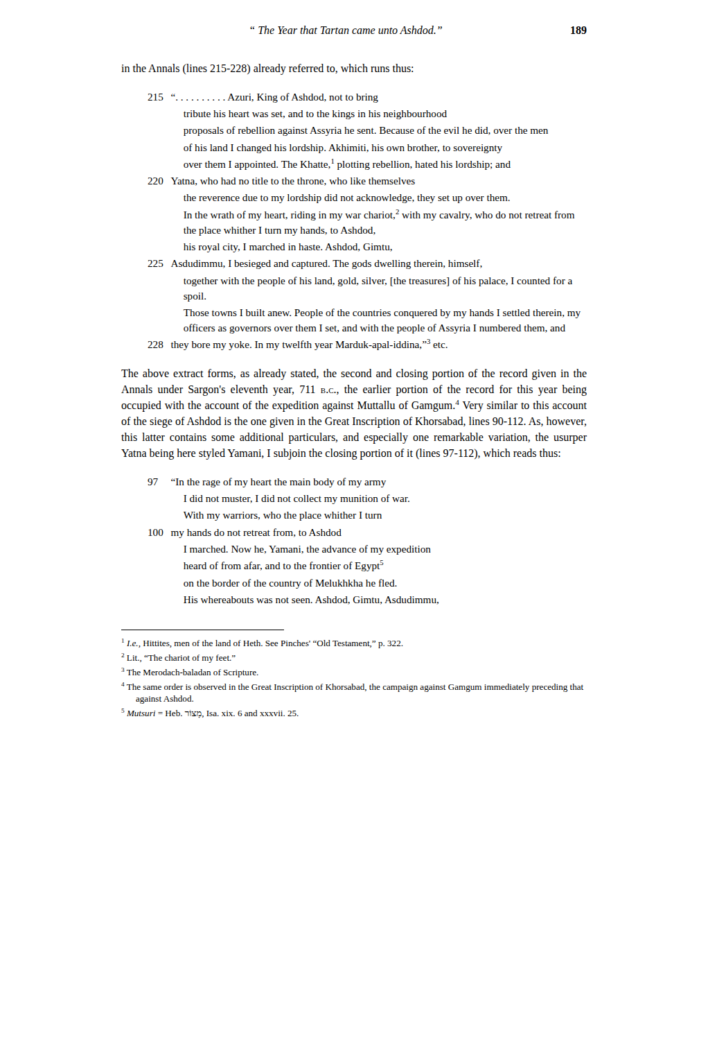189 “ The Year that Tartan came unto Ashdod.”
in the Annals (lines 215-228) already referred to, which runs thus:
215“. . . . . . . . . . Azuri, King of Ashdod, not to bring
tribute his heart was set, and to the kings in his neighbourhood
proposals of rebellion against Assyria he sent. Because of the evil he did, over the men
of his land I changed his lordship. Akhimiti, his own brother, to sovereignty
over them I appointed. The Khatte,1 plotting rebellion, hated his lordship; and
220 Yatna, who had no title to the throne, who like themselves
the reverence due to my lordship did not acknowledge, they set up over them.
In the wrath of my heart, riding in my war chariot,2 with my cavalry, who do not retreat from the place whither I turn my hands, to Ashdod,
his royal city, I marched in haste. Ashdod, Gimtu,
225 Asdudimmu, I besieged and captured. The gods dwelling therein, himself,
together with the people of his land, gold, silver, [the treasures] of his palace, I counted for a spoil.
Those towns I built anew. People of the countries conquered by my hands I settled therein, my officers as governors over them I set, and with the people of Assyria I numbered them, and
228they bore my yoke. In my twelfth year Marduk-apal-iddina,”3 etc.
The above extract forms, as already stated, the second and closing portion of the record given in the Annals under Sargon's eleventh year, 711 b.c., the earlier portion of the record for this year being occupied with the account of the expedition against Muttallu of Gamgum.4 Very similar to this account of the siege of Ashdod is the one given in the Great Inscription of Khorsabad, lines 90-112. As, however, this latter contains some additional particulars, and especially one remarkable variation, the usurper Yatna being here styled Yamani, I subjoin the closing portion of it (lines 97-112), which reads thus:
97“In the rage of my heart the main body of my army
I did not muster, I did not collect my munition of war.
With my warriors, who the place whither I turn
100my hands do not retreat from, to Ashdod
I marched. Now he, Yamani, the advance of my expedition
heard of from afar, and to the frontier of Egypt5
on the border of the country of Melukhkha he fled.
His whereabouts was not seen. Ashdod, Gimtu, Asdudimmu,
1 I.e., Hittites, men of the land of Heth. See Pinches' “Old Testament,” p. 322.
2 Lit., “The chariot of my feet.”
3 The Merodach-baladan of Scripture.
4 The same order is observed in the Great Inscription of Khorsabad, the campaign against Gamgum immediately preceding that against Ashdod.
5 Mutsuri = Heb. מָצוֹר, Isa. xix. 6 and xxxvii. 25.